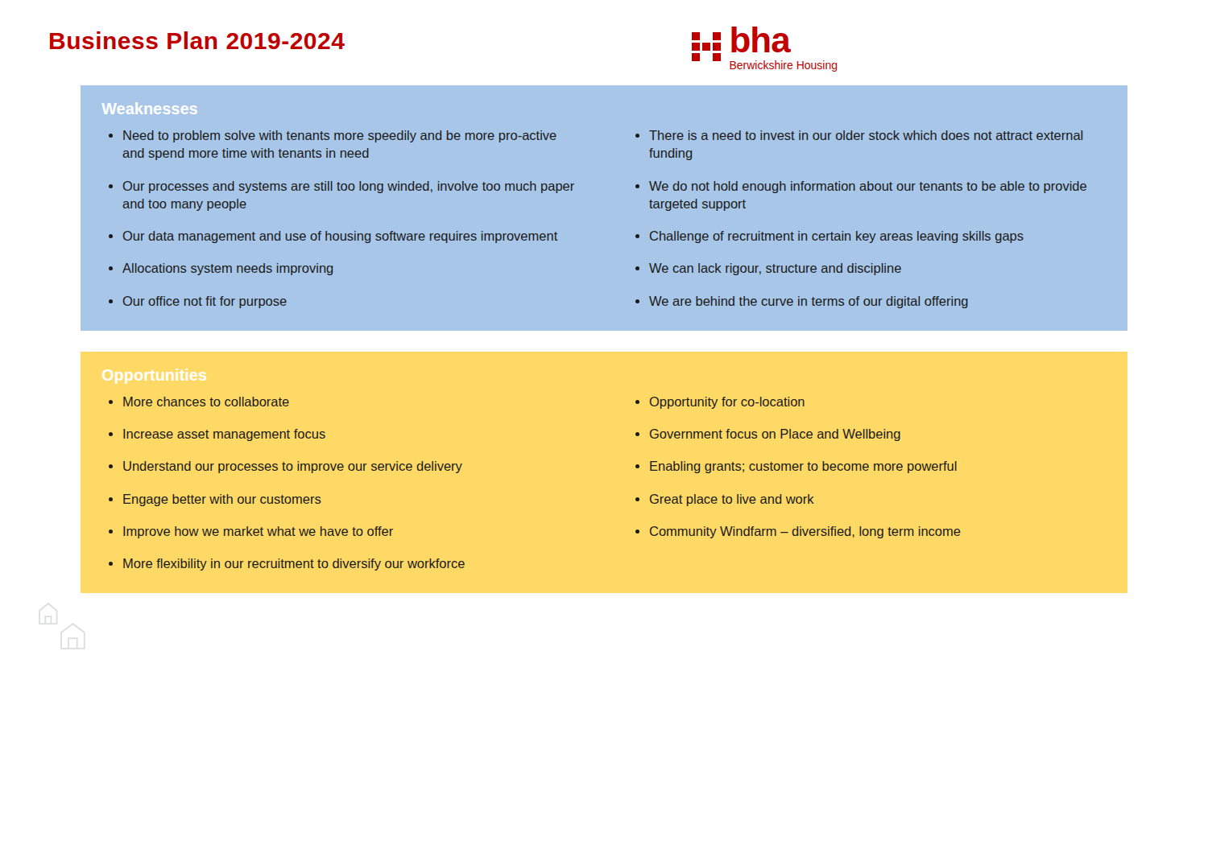Business Plan 2019-2024
bha Berwickshire Housing
Weaknesses
Need to problem solve with tenants more speedily and be more pro-active and spend more time with tenants in need
Our processes and systems are still too long winded, involve too much paper and too many people
Our data management and use of housing software requires improvement
Allocations system needs improving
Our office not fit for purpose
There is a need to invest in our older stock which does not attract external funding
We do not hold enough information about our tenants to be able to provide targeted support
Challenge of recruitment in certain key areas leaving skills gaps
We can lack rigour, structure and discipline
We are behind the curve in terms of our digital offering
Opportunities
More chances to collaborate
Increase asset management focus
Understand our processes to improve our service delivery
Engage better with our customers
Improve how we market what we have to offer
More flexibility in our recruitment to diversify our workforce
Opportunity for co-location
Government focus on Place and Wellbeing
Enabling grants; customer to become more powerful
Great place to live and work
Community Windfarm – diversified, long term income